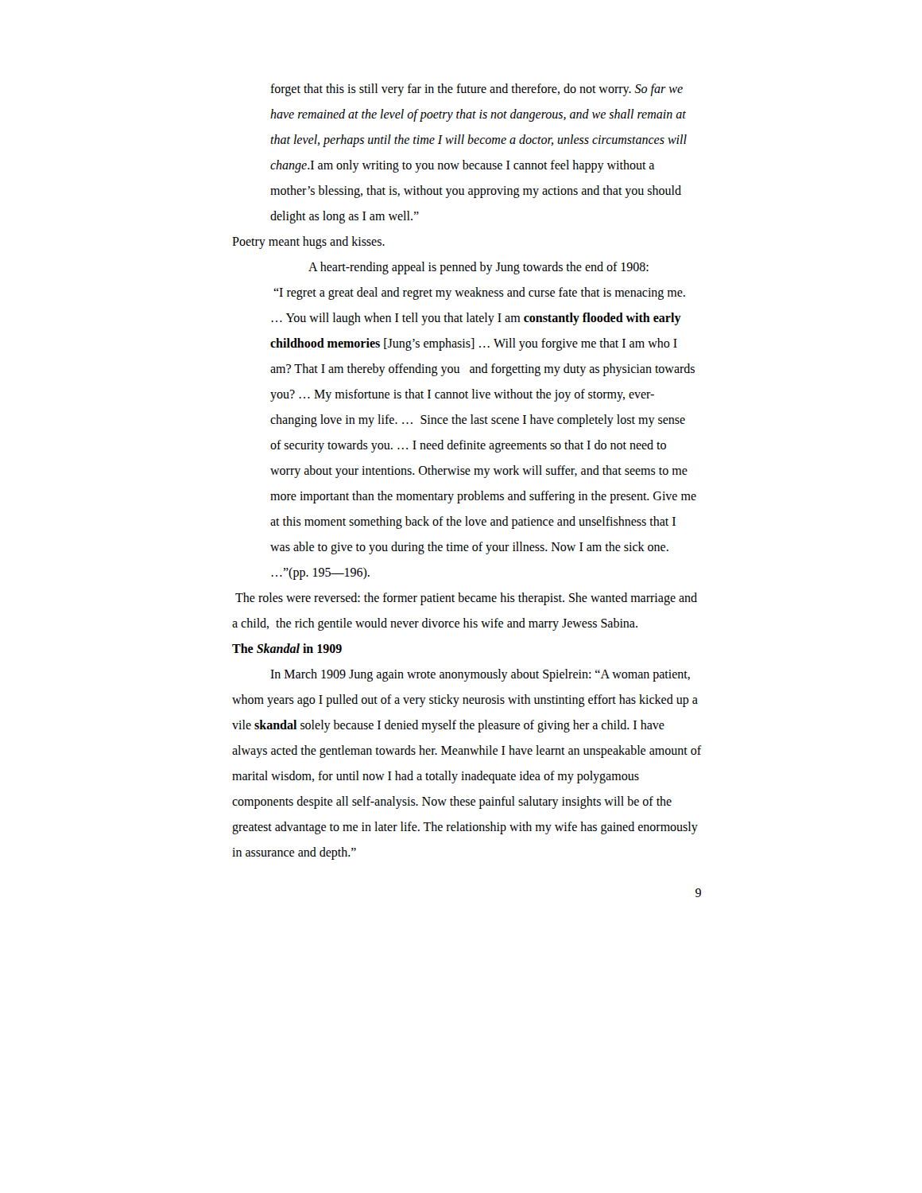forget that this is still very far in the future and therefore, do not worry. So far we have remained at the level of poetry that is not dangerous, and we shall remain at that level, perhaps until the time I will become a doctor, unless circumstances will change.I am only writing to you now because I cannot feel happy without a mother’s blessing, that is, without you approving my actions and that you should delight as long as I am well.”
Poetry meant hugs and kisses.
A heart-rending appeal is penned by Jung towards the end of 1908:
“I regret a great deal and regret my weakness and curse fate that is menacing me. … You will laugh when I tell you that lately I am constantly flooded with early childhood memories [Jung’s emphasis] … Will you forgive me that I am who I am? That I am thereby offending you and forgetting my duty as physician towards you? … My misfortune is that I cannot live without the joy of stormy, ever-changing love in my life. … Since the last scene I have completely lost my sense of security towards you. … I need definite agreements so that I do not need to worry about your intentions. Otherwise my work will suffer, and that seems to me more important than the momentary problems and suffering in the present. Give me at this moment something back of the love and patience and unselfishness that I was able to give to you during the time of your illness. Now I am the sick one. …”(pp. 195—196).
The roles were reversed: the former patient became his therapist. She wanted marriage and a child, the rich gentile would never divorce his wife and marry Jewess Sabina.
The Skandal in 1909
In March 1909 Jung again wrote anonymously about Spielrein: “A woman patient, whom years ago I pulled out of a very sticky neurosis with unstinting effort has kicked up a vile skandal solely because I denied myself the pleasure of giving her a child. I have always acted the gentleman towards her. Meanwhile I have learnt an unspeakable amount of marital wisdom, for until now I had a totally inadequate idea of my polygamous components despite all self-analysis. Now these painful salutary insights will be of the greatest advantage to me in later life. The relationship with my wife has gained enormously in assurance and depth.”
9